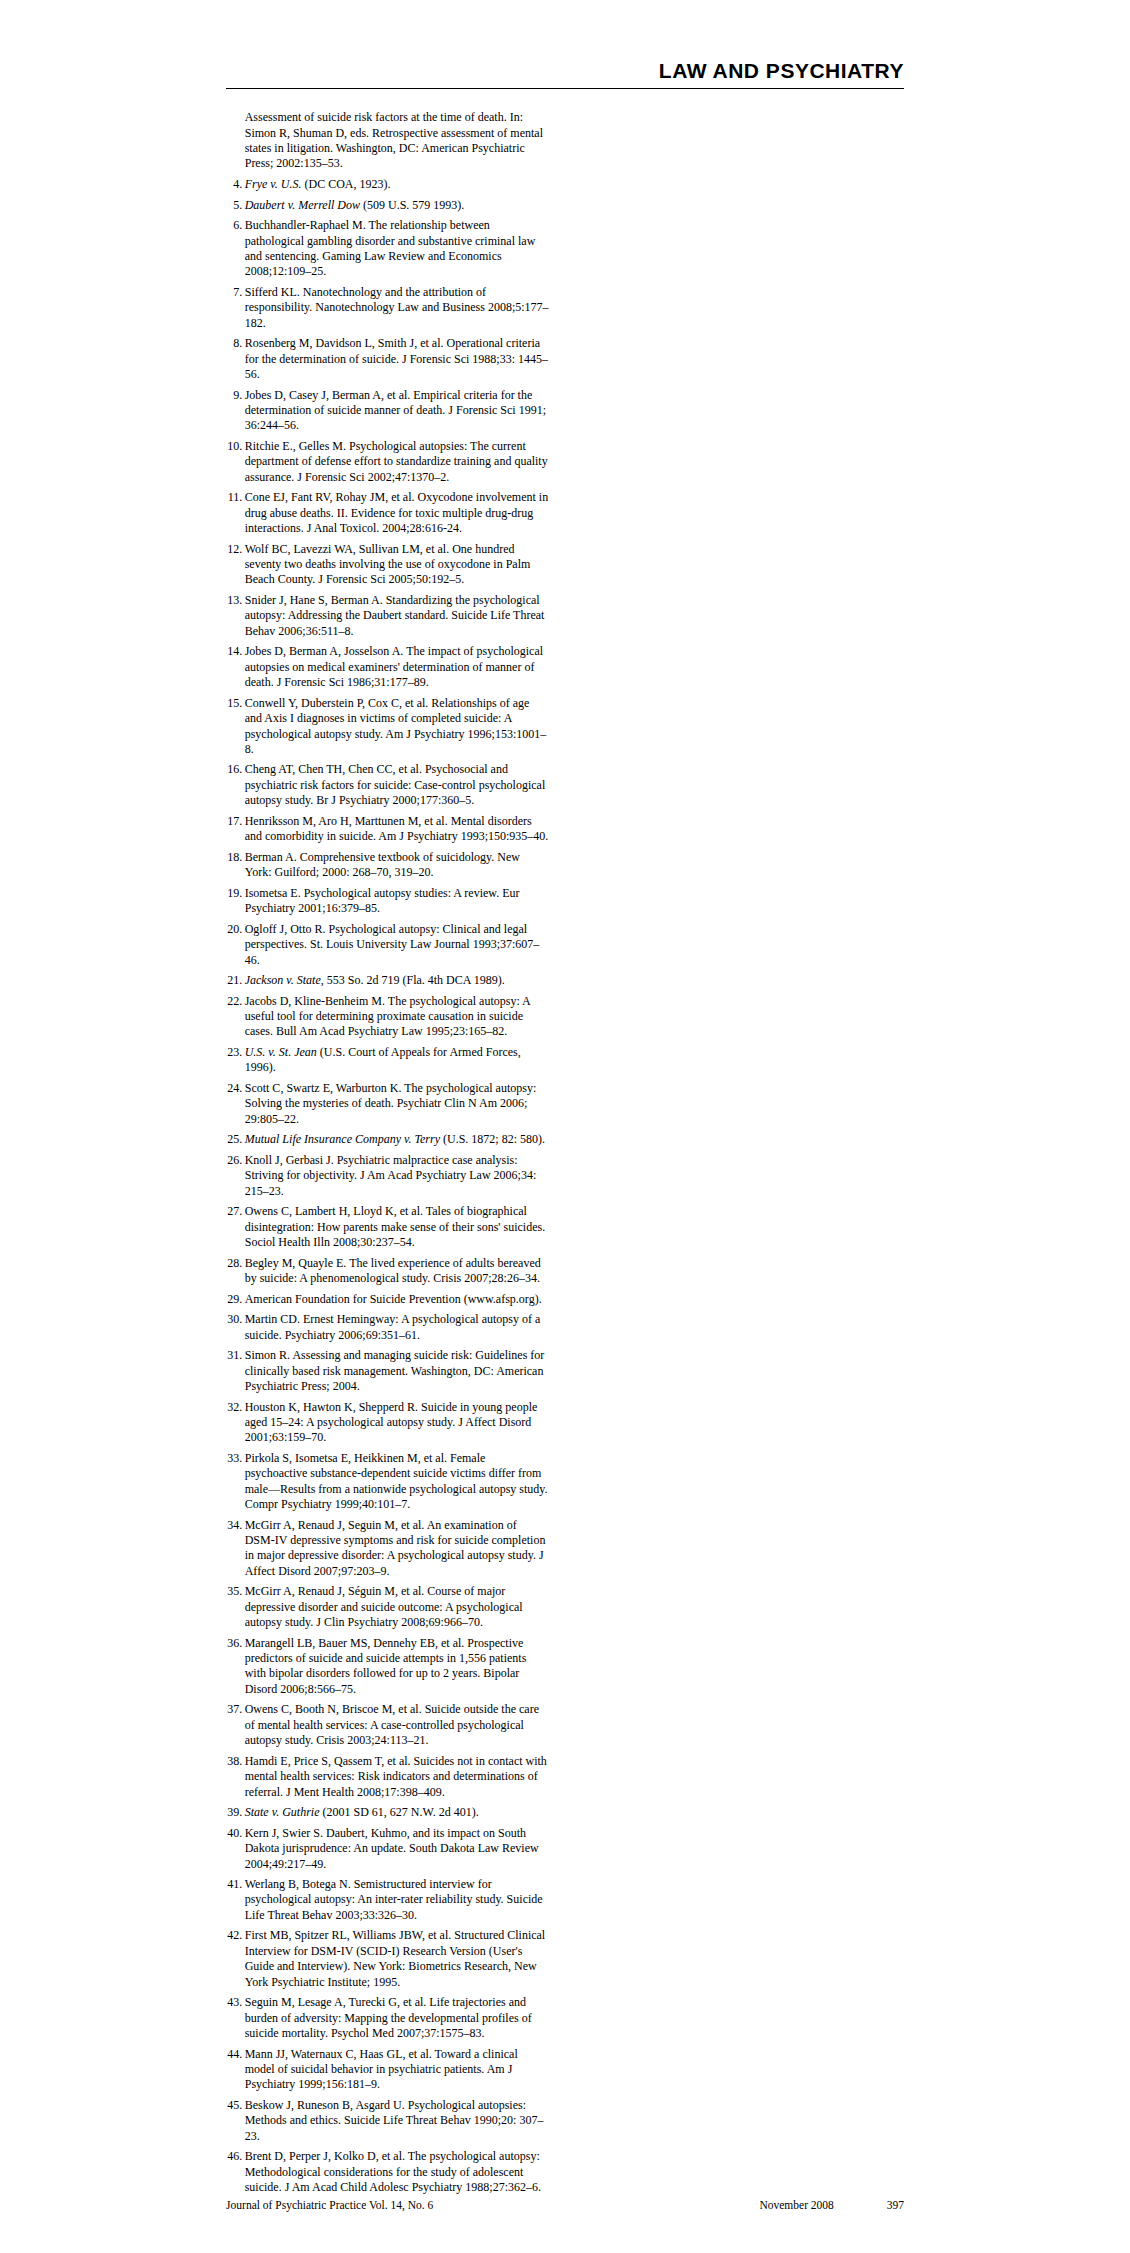LAW AND PSYCHIATRY
Assessment of suicide risk factors at the time of death. In: Simon R, Shuman D, eds. Retrospective assessment of mental states in litigation. Washington, DC: American Psychiatric Press; 2002:135–53.
Frye v. U.S. (DC COA, 1923).
Daubert v. Merrell Dow (509 U.S. 579 1993).
Buchhandler-Raphael M. The relationship between pathological gambling disorder and substantive criminal law and sentencing. Gaming Law Review and Economics 2008;12:109–25.
Sifferd KL. Nanotechnology and the attribution of responsibility. Nanotechnology Law and Business 2008;5:177–182.
Rosenberg M, Davidson L, Smith J, et al. Operational criteria for the determination of suicide. J Forensic Sci 1988;33: 1445–56.
Jobes D, Casey J, Berman A, et al. Empirical criteria for the determination of suicide manner of death. J Forensic Sci 1991; 36:244–56.
Ritchie E., Gelles M. Psychological autopsies: The current department of defense effort to standardize training and quality assurance. J Forensic Sci 2002;47:1370–2.
Cone EJ, Fant RV, Rohay JM, et al. Oxycodone involvement in drug abuse deaths. II. Evidence for toxic multiple drug-drug interactions. J Anal Toxicol. 2004;28:616-24.
Wolf BC, Lavezzi WA, Sullivan LM, et al. One hundred seventy two deaths involving the use of oxycodone in Palm Beach County. J Forensic Sci 2005;50:192–5.
Snider J, Hane S, Berman A. Standardizing the psychological autopsy: Addressing the Daubert standard. Suicide Life Threat Behav 2006;36:511–8.
Jobes D, Berman A, Josselson A. The impact of psychological autopsies on medical examiners' determination of manner of death. J Forensic Sci 1986;31:177–89.
Conwell Y, Duberstein P, Cox C, et al. Relationships of age and Axis I diagnoses in victims of completed suicide: A psychological autopsy study. Am J Psychiatry 1996;153:1001–8.
Cheng AT, Chen TH, Chen CC, et al. Psychosocial and psychiatric risk factors for suicide: Case-control psychological autopsy study. Br J Psychiatry 2000;177:360–5.
Henriksson M, Aro H, Marttunen M, et al. Mental disorders and comorbidity in suicide. Am J Psychiatry 1993;150:935–40.
Berman A. Comprehensive textbook of suicidology. New York: Guilford; 2000: 268–70, 319–20.
Isometsa E. Psychological autopsy studies: A review. Eur Psychiatry 2001;16:379–85.
Ogloff J, Otto R. Psychological autopsy: Clinical and legal perspectives. St. Louis University Law Journal 1993;37:607–46.
Jackson v. State, 553 So. 2d 719 (Fla. 4th DCA 1989).
Jacobs D, Kline-Benheim M. The psychological autopsy: A useful tool for determining proximate causation in suicide cases. Bull Am Acad Psychiatry Law 1995;23:165–82.
U.S. v. St. Jean (U.S. Court of Appeals for Armed Forces, 1996).
Scott C, Swartz E, Warburton K. The psychological autopsy: Solving the mysteries of death. Psychiatr Clin N Am 2006; 29:805–22.
Mutual Life Insurance Company v. Terry (U.S. 1872; 82: 580).
Knoll J, Gerbasi J. Psychiatric malpractice case analysis: Striving for objectivity. J Am Acad Psychiatry Law 2006;34: 215–23.
Owens C, Lambert H, Lloyd K, et al. Tales of biographical disintegration: How parents make sense of their sons' suicides. Sociol Health Illn 2008;30:237–54.
Begley M, Quayle E. The lived experience of adults bereaved by suicide: A phenomenological study. Crisis 2007;28:26–34.
American Foundation for Suicide Prevention (www.afsp.org).
Martin CD. Ernest Hemingway: A psychological autopsy of a suicide. Psychiatry 2006;69:351–61.
Simon R. Assessing and managing suicide risk: Guidelines for clinically based risk management. Washington, DC: American Psychiatric Press; 2004.
Houston K, Hawton K, Shepperd R. Suicide in young people aged 15–24: A psychological autopsy study. J Affect Disord 2001;63:159–70.
Pirkola S, Isometsa E, Heikkinen M, et al. Female psychoactive substance-dependent suicide victims differ from male—Results from a nationwide psychological autopsy study. Compr Psychiatry 1999;40:101–7.
McGirr A, Renaud J, Seguin M, et al. An examination of DSM-IV depressive symptoms and risk for suicide completion in major depressive disorder: A psychological autopsy study. J Affect Disord 2007;97:203–9.
McGirr A, Renaud J, Séguin M, et al. Course of major depressive disorder and suicide outcome: A psychological autopsy study. J Clin Psychiatry 2008;69:966–70.
Marangell LB, Bauer MS, Dennehy EB, et al. Prospective predictors of suicide and suicide attempts in 1,556 patients with bipolar disorders followed for up to 2 years. Bipolar Disord 2006;8:566–75.
Owens C, Booth N, Briscoe M, et al. Suicide outside the care of mental health services: A case-controlled psychological autopsy study. Crisis 2003;24:113–21.
Hamdi E, Price S, Qassem T, et al. Suicides not in contact with mental health services: Risk indicators and determinations of referral. J Ment Health 2008;17:398–409.
State v. Guthrie (2001 SD 61, 627 N.W. 2d 401).
Kern J, Swier S. Daubert, Kuhmo, and its impact on South Dakota jurisprudence: An update. South Dakota Law Review 2004;49:217–49.
Werlang B, Botega N. Semistructured interview for psychological autopsy: An inter-rater reliability study. Suicide Life Threat Behav 2003;33:326–30.
First MB, Spitzer RL, Williams JBW, et al. Structured Clinical Interview for DSM-IV (SCID-I) Research Version (User's Guide and Interview). New York: Biometrics Research, New York Psychiatric Institute; 1995.
Seguin M, Lesage A, Turecki G, et al. Life trajectories and burden of adversity: Mapping the developmental profiles of suicide mortality. Psychol Med 2007;37:1575–83.
Mann JJ, Waternaux C, Haas GL, et al. Toward a clinical model of suicidal behavior in psychiatric patients. Am J Psychiatry 1999;156:181–9.
Beskow J, Runeson B, Asgard U. Psychological autopsies: Methods and ethics. Suicide Life Threat Behav 1990;20: 307–23.
Brent D, Perper J, Kolko D, et al. The psychological autopsy: Methodological considerations for the study of adolescent suicide. J Am Acad Child Adolesc Psychiatry 1988;27:362–6.
Journal of Psychiatric Practice Vol. 14, No. 6
November 2008397